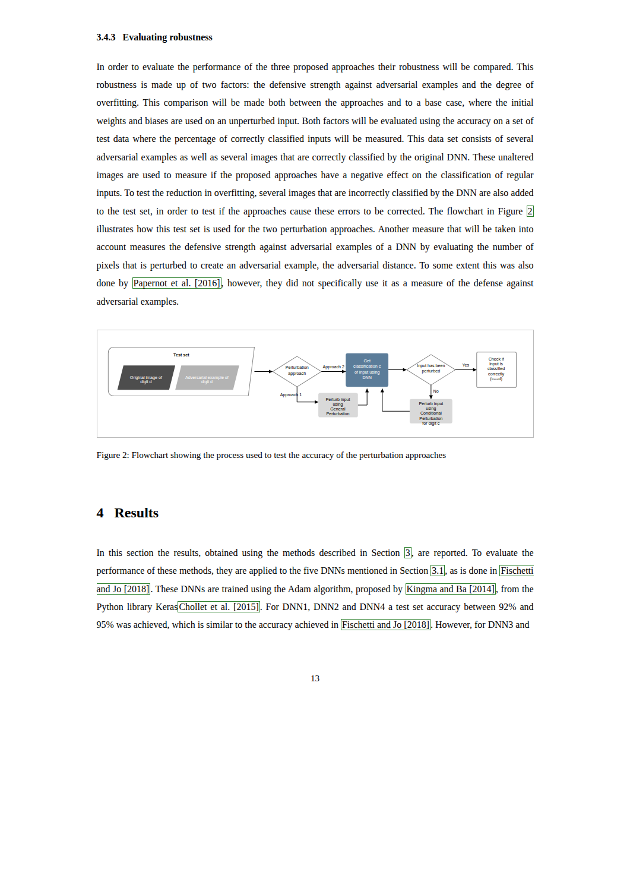3.4.3 Evaluating robustness
In order to evaluate the performance of the three proposed approaches their robustness will be compared. This robustness is made up of two factors: the defensive strength against adversarial examples and the degree of overfitting. This comparison will be made both between the approaches and to a base case, where the initial weights and biases are used on an unperturbed input. Both factors will be evaluated using the accuracy on a set of test data where the percentage of correctly classified inputs will be measured. This data set consists of several adversarial examples as well as several images that are correctly classified by the original DNN. These unaltered images are used to measure if the proposed approaches have a negative effect on the classification of regular inputs. To test the reduction in overfitting, several images that are incorrectly classified by the DNN are also added to the test set, in order to test if the approaches cause these errors to be corrected. The flowchart in Figure 2 illustrates how this test set is used for the two perturbation approaches. Another measure that will be taken into account measures the defensive strength against adversarial examples of a DNN by evaluating the number of pixels that is perturbed to create an adversarial example, the adversarial distance. To some extent this was also done by Papernot et al. [2016], however, they did not specifically use it as a measure of the defense against adversarial examples.
Test set Original image of digit d Adversarial example of digit d Perturbation approach Approach 2 Get classification c of input using DNN Input has been perturbed Yes Check if input is classified correctly (c==d) No Perturb input using Conditional Perturbation for digit c Approach 1 Perturb input using General Perturbation
Figure 2: Flowchart showing the process used to test the accuracy of the perturbation approaches
4 Results
In this section the results, obtained using the methods described in Section 3, are reported. To evaluate the performance of these methods, they are applied to the five DNNs mentioned in Section 3.1, as is done in Fischetti and Jo [2018]. These DNNs are trained using the Adam algorithm, proposed by Kingma and Ba [2014], from the Python library KerasChollet et al. [2015]. For DNN1, DNN2 and DNN4 a test set accuracy between 92% and 95% was achieved, which is similar to the accuracy achieved in Fischetti and Jo [2018]. However, for DNN3 and
13